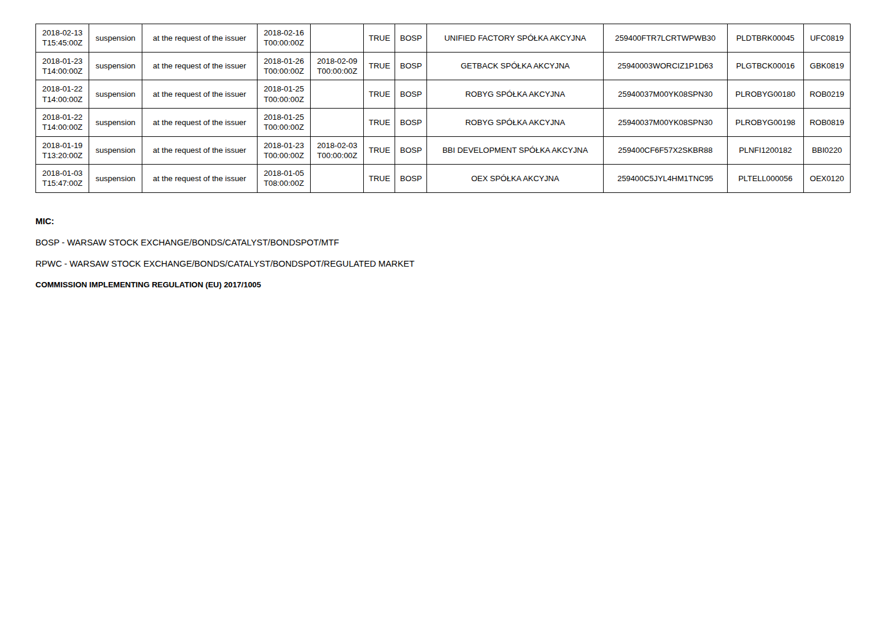| 2018-02-13 T15:45:00Z | suspension | at the request of the issuer | 2018-02-16 T00:00:00Z | | TRUE | BOSP | UNIFIED FACTORY SPÓŁKA AKCYJNA | 259400FTR7LCRTWPWB30 | PLDTBRK00045 | UFC0819 |
| 2018-01-23 T14:00:00Z | suspension | at the request of the issuer | 2018-01-26 T00:00:00Z | 2018-02-09 T00:00:00Z | TRUE | BOSP | GETBACK SPÓŁKA AKCYJNA | 25940003WORCIZ1P1D63 | PLGTBCK00016 | GBK0819 |
| 2018-01-22 T14:00:00Z | suspension | at the request of the issuer | 2018-01-25 T00:00:00Z | | TRUE | BOSP | ROBYG SPÓŁKA AKCYJNA | 25940037M00YK08SPN30 | PLROBYG00180 | ROB0219 |
| 2018-01-22 T14:00:00Z | suspension | at the request of the issuer | 2018-01-25 T00:00:00Z | | TRUE | BOSP | ROBYG SPÓŁKA AKCYJNA | 25940037M00YK08SPN30 | PLROBYG00198 | ROB0819 |
| 2018-01-19 T13:20:00Z | suspension | at the request of the issuer | 2018-01-23 T00:00:00Z | 2018-02-03 T00:00:00Z | TRUE | BOSP | BBI DEVELOPMENT SPÓŁKA AKCYJNA | 259400CF6F57X2SKBR88 | PLNFI1200182 | BBI0220 |
| 2018-01-03 T15:47:00Z | suspension | at the request of the issuer | 2018-01-05 T08:00:00Z | | TRUE | BOSP | OEX SPÓŁKA AKCYJNA | 259400C5JYL4HM1TNC95 | PLTELL000056 | OEX0120 |
MIC:
BOSP - WARSAW STOCK EXCHANGE/BONDS/CATALYST/BONDSPOT/MTF
RPWC - WARSAW STOCK EXCHANGE/BONDS/CATALYST/BONDSPOT/REGULATED MARKET
COMMISSION IMPLEMENTING REGULATION (EU) 2017/1005